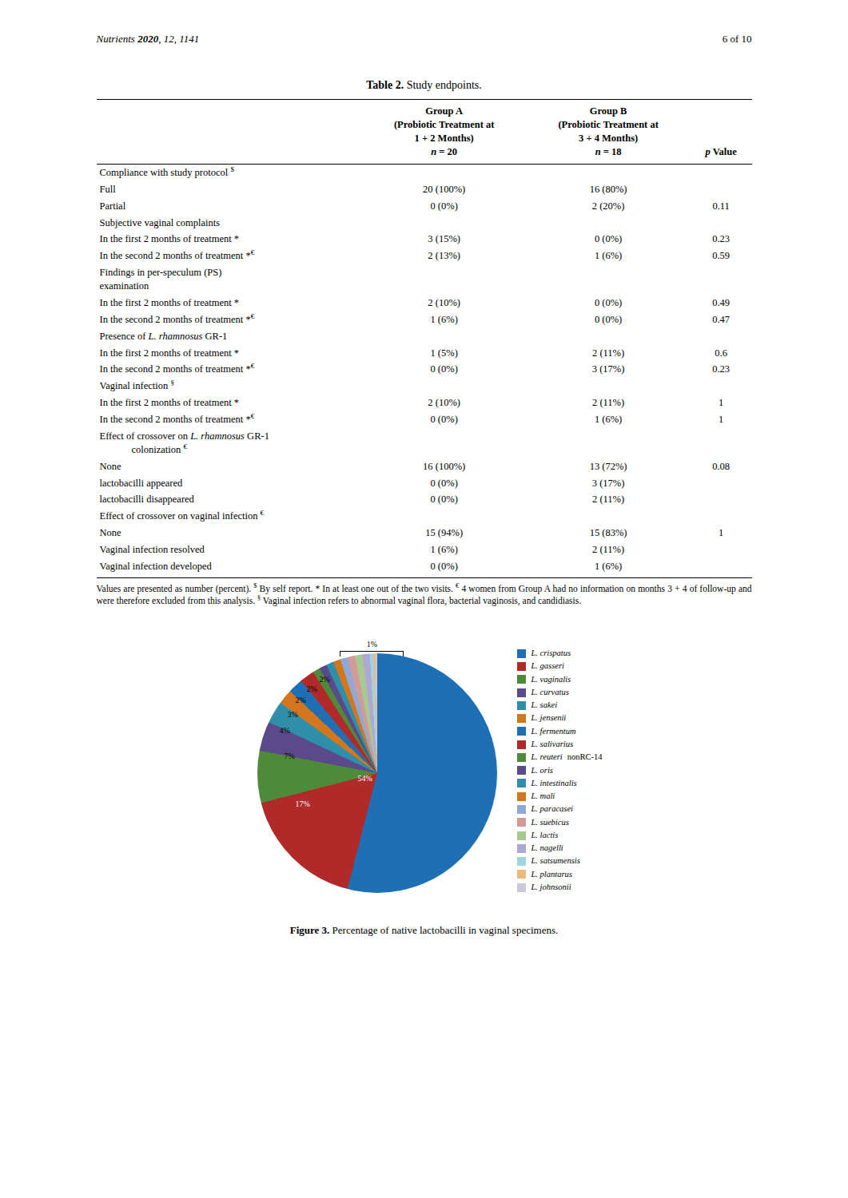Nutrients 2020, 12, 1141
6 of 10
Table 2. Study endpoints.
| | Group A (Probiotic Treatment at 1 + 2 Months) n = 20 | Group B (Probiotic Treatment at 3 + 4 Months) n = 18 | p Value |
| --- | --- | --- | --- |
| Compliance with study protocol $ | | | |
| Full | 20 (100%) | 16 (80%) | |
| Partial | 0 (0%) | 2 (20%) | 0.11 |
| Subjective vaginal complaints | | | |
| In the first 2 months of treatment * | 3 (15%) | 0 (0%) | 0.23 |
| In the second 2 months of treatment * € | 2 (13%) | 1 (6%) | 0.59 |
| Findings in per-speculum (PS) examination | | | |
| In the first 2 months of treatment * | 2 (10%) | 0 (0%) | 0.49 |
| In the second 2 months of treatment * € | 1 (6%) | 0 (0%) | 0.47 |
| Presence of L. rhamnosus GR-1 | | | |
| In the first 2 months of treatment * | 1 (5%) | 2 (11%) | 0.6 |
| In the second 2 months of treatment * € | 0 (0%) | 3 (17%) | 0.23 |
| Vaginal infection § | | | |
| In the first 2 months of treatment * | 2 (10%) | 2 (11%) | 1 |
| In the second 2 months of treatment * € | 0 (0%) | 1 (6%) | 1 |
| Effect of crossover on L. rhamnosus GR-1 colonization € | | | |
| None | 16 (100%) | 13 (72%) | 0.08 |
| lactobacilli appeared | 0 (0%) | 3 (17%) | |
| lactobacilli disappeared | 0 (0%) | 2 (11%) | |
| Effect of crossover on vaginal infection € | | | |
| None | 15 (94%) | 15 (83%) | 1 |
| Vaginal infection resolved | 1 (6%) | 2 (11%) | |
| Vaginal infection developed | 0 (0%) | 1 (6%) | |
Values are presented as number (percent). $ By self report. * In at least one out of the two visits. € 4 women from Group A had no information on months 3 + 4 of follow-up and were therefore excluded from this analysis. § Vaginal infection refers to abnormal vaginal flora, bacterial vaginosis, and candidiasis.
1%
54%
17%
7%
4%
3%
2%
2%
2%
L. crispatus
L. gasseri
L. vaginalis
L. curvatus
L. sakei
L. jensenii
L. fermentum
L. salivarius
L. reuteri nonRC-14
L. oris
L. intestinalis
L. mali
L. paracasei
L. suebicus
L. lactis
L. nagelli
L. satsumensis
L. plantarus
L. johnsonii
Figure 3. Percentage of native lactobacilli in vaginal specimens.